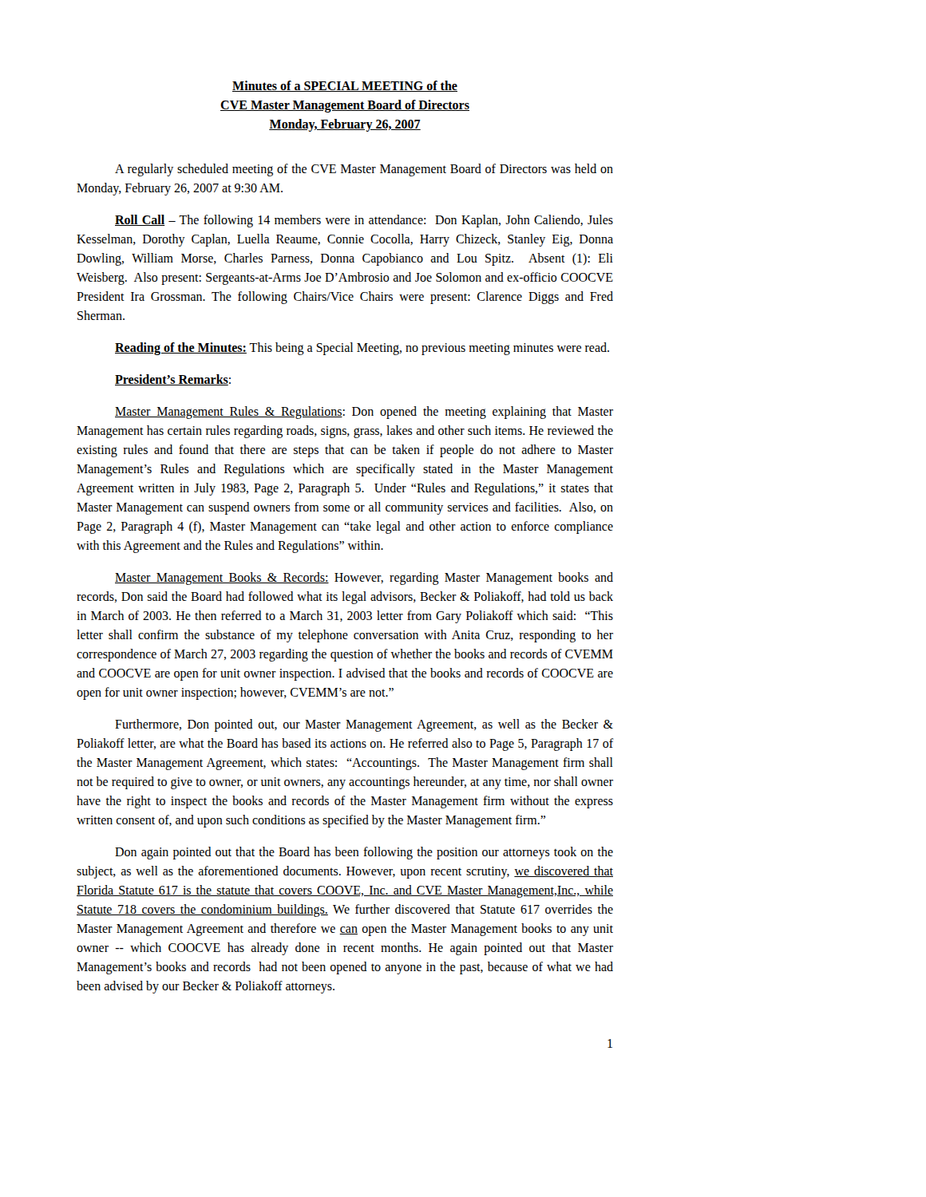Minutes of a SPECIAL MEETING of the
CVE Master Management Board of Directors
Monday, February 26, 2007
A regularly scheduled meeting of the CVE Master Management Board of Directors was held on Monday, February 26, 2007 at 9:30 AM.
Roll Call – The following 14 members were in attendance: Don Kaplan, John Caliendo, Jules Kesselman, Dorothy Caplan, Luella Reaume, Connie Cocolla, Harry Chizeck, Stanley Eig, Donna Dowling, William Morse, Charles Parness, Donna Capobianco and Lou Spitz. Absent (1): Eli Weisberg. Also present: Sergeants-at-Arms Joe D’Ambrosio and Joe Solomon and ex-officio COOCVE President Ira Grossman. The following Chairs/Vice Chairs were present: Clarence Diggs and Fred Sherman.
Reading of the Minutes: This being a Special Meeting, no previous meeting minutes were read.
President’s Remarks:
Master Management Rules & Regulations: Don opened the meeting explaining that Master Management has certain rules regarding roads, signs, grass, lakes and other such items. He reviewed the existing rules and found that there are steps that can be taken if people do not adhere to Master Management’s Rules and Regulations which are specifically stated in the Master Management Agreement written in July 1983, Page 2, Paragraph 5. Under “Rules and Regulations,” it states that Master Management can suspend owners from some or all community services and facilities. Also, on Page 2, Paragraph 4 (f), Master Management can “take legal and other action to enforce compliance with this Agreement and the Rules and Regulations” within.
Master Management Books & Records: However, regarding Master Management books and records, Don said the Board had followed what its legal advisors, Becker & Poliakoff, had told us back in March of 2003. He then referred to a March 31, 2003 letter from Gary Poliakoff which said: “This letter shall confirm the substance of my telephone conversation with Anita Cruz, responding to her correspondence of March 27, 2003 regarding the question of whether the books and records of CVEMM and COOCVE are open for unit owner inspection. I advised that the books and records of COOCVE are open for unit owner inspection; however, CVEMM’s are not.”
Furthermore, Don pointed out, our Master Management Agreement, as well as the Becker & Poliakoff letter, are what the Board has based its actions on. He referred also to Page 5, Paragraph 17 of the Master Management Agreement, which states: “Accountings. The Master Management firm shall not be required to give to owner, or unit owners, any accountings hereunder, at any time, nor shall owner have the right to inspect the books and records of the Master Management firm without the express written consent of, and upon such conditions as specified by the Master Management firm.”
Don again pointed out that the Board has been following the position our attorneys took on the subject, as well as the aforementioned documents. However, upon recent scrutiny, we discovered that Florida Statute 617 is the statute that covers COOVE, Inc. and CVE Master Management,Inc., while Statute 718 covers the condominium buildings. We further discovered that Statute 617 overrides the Master Management Agreement and therefore we can open the Master Management books to any unit owner -- which COOCVE has already done in recent months. He again pointed out that Master Management’s books and records had not been opened to anyone in the past, because of what we had been advised by our Becker & Poliakoff attorneys.
1